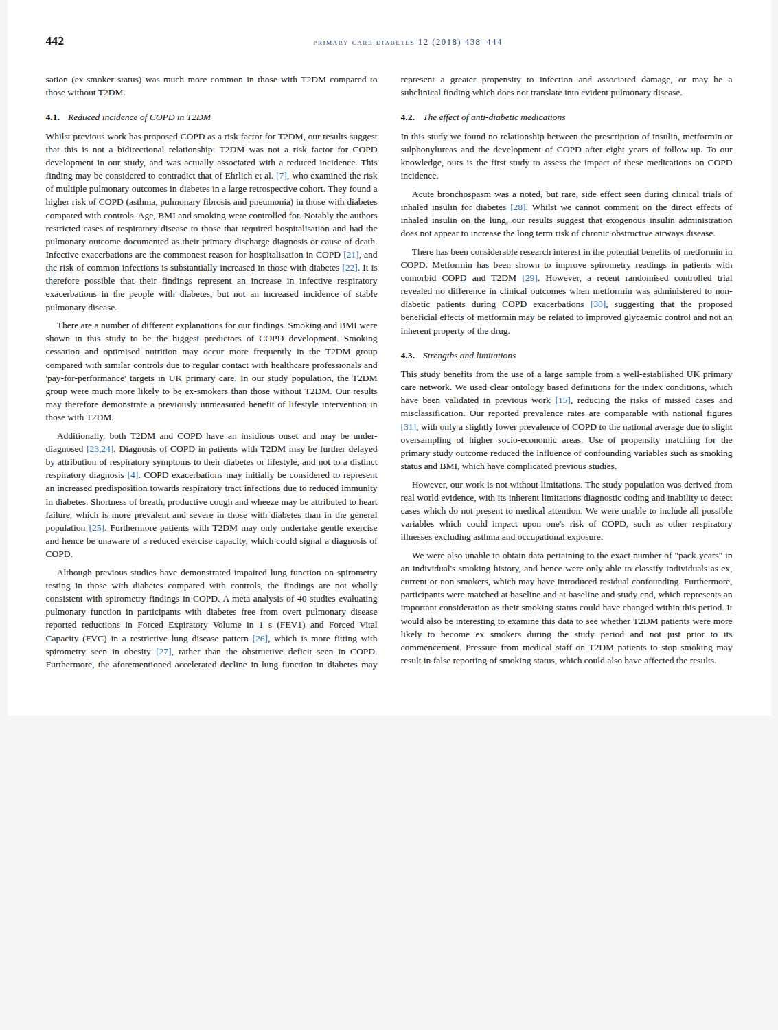442
primary care diabetes 12 (2018) 438–444
sation (ex-smoker status) was much more common in those with T2DM compared to those without T2DM.
4.1. Reduced incidence of COPD in T2DM
Whilst previous work has proposed COPD as a risk factor for T2DM, our results suggest that this is not a bidirectional relationship: T2DM was not a risk factor for COPD development in our study, and was actually associated with a reduced incidence. This finding may be considered to contradict that of Ehrlich et al. [7], who examined the risk of multiple pulmonary outcomes in diabetes in a large retrospective cohort. They found a higher risk of COPD (asthma, pulmonary fibrosis and pneumonia) in those with diabetes compared with controls. Age, BMI and smoking were controlled for. Notably the authors restricted cases of respiratory disease to those that required hospitalisation and had the pulmonary outcome documented as their primary discharge diagnosis or cause of death. Infective exacerbations are the commonest reason for hospitalisation in COPD [21], and the risk of common infections is substantially increased in those with diabetes [22]. It is therefore possible that their findings represent an increase in infective respiratory exacerbations in the people with diabetes, but not an increased incidence of stable pulmonary disease.
There are a number of different explanations for our findings. Smoking and BMI were shown in this study to be the biggest predictors of COPD development. Smoking cessation and optimised nutrition may occur more frequently in the T2DM group compared with similar controls due to regular contact with healthcare professionals and 'pay-for-performance' targets in UK primary care. In our study population, the T2DM group were much more likely to be ex-smokers than those without T2DM. Our results may therefore demonstrate a previously unmeasured benefit of lifestyle intervention in those with T2DM.
Additionally, both T2DM and COPD have an insidious onset and may be under-diagnosed [23,24]. Diagnosis of COPD in patients with T2DM may be further delayed by attribution of respiratory symptoms to their diabetes or lifestyle, and not to a distinct respiratory diagnosis [4]. COPD exacerbations may initially be considered to represent an increased predisposition towards respiratory tract infections due to reduced immunity in diabetes. Shortness of breath, productive cough and wheeze may be attributed to heart failure, which is more prevalent and severe in those with diabetes than in the general population [25]. Furthermore patients with T2DM may only undertake gentle exercise and hence be unaware of a reduced exercise capacity, which could signal a diagnosis of COPD.
Although previous studies have demonstrated impaired lung function on spirometry testing in those with diabetes compared with controls, the findings are not wholly consistent with spirometry findings in COPD. A meta-analysis of 40 studies evaluating pulmonary function in participants with diabetes free from overt pulmonary disease reported reductions in Forced Expiratory Volume in 1 s (FEV1) and Forced Vital Capacity (FVC) in a restrictive lung disease pattern [26], which is more fitting with spirometry seen in obesity [27], rather than the obstructive deficit seen in COPD. Furthermore, the aforementioned accelerated decline in lung function in diabetes may represent a greater propensity to infection and associated damage, or may be a subclinical finding which does not translate into evident pulmonary disease.
4.2. The effect of anti-diabetic medications
In this study we found no relationship between the prescription of insulin, metformin or sulphonylureas and the development of COPD after eight years of follow-up. To our knowledge, ours is the first study to assess the impact of these medications on COPD incidence.
Acute bronchospasm was a noted, but rare, side effect seen during clinical trials of inhaled insulin for diabetes [28]. Whilst we cannot comment on the direct effects of inhaled insulin on the lung, our results suggest that exogenous insulin administration does not appear to increase the long term risk of chronic obstructive airways disease.
There has been considerable research interest in the potential benefits of metformin in COPD. Metformin has been shown to improve spirometry readings in patients with comorbid COPD and T2DM [29]. However, a recent randomised controlled trial revealed no difference in clinical outcomes when metformin was administered to non-diabetic patients during COPD exacerbations [30], suggesting that the proposed beneficial effects of metformin may be related to improved glycaemic control and not an inherent property of the drug.
4.3. Strengths and limitations
This study benefits from the use of a large sample from a well-established UK primary care network. We used clear ontology based definitions for the index conditions, which have been validated in previous work [15], reducing the risks of missed cases and misclassification. Our reported prevalence rates are comparable with national figures [31], with only a slightly lower prevalence of COPD to the national average due to slight oversampling of higher socio-economic areas. Use of propensity matching for the primary study outcome reduced the influence of confounding variables such as smoking status and BMI, which have complicated previous studies.
However, our work is not without limitations. The study population was derived from real world evidence, with its inherent limitations diagnostic coding and inability to detect cases which do not present to medical attention. We were unable to include all possible variables which could impact upon one's risk of COPD, such as other respiratory illnesses excluding asthma and occupational exposure.
We were also unable to obtain data pertaining to the exact number of "pack-years" in an individual's smoking history, and hence were only able to classify individuals as ex, current or non-smokers, which may have introduced residual confounding. Furthermore, participants were matched at baseline and at baseline and study end, which represents an important consideration as their smoking status could have changed within this period. It would also be interesting to examine this data to see whether T2DM patients were more likely to become ex smokers during the study period and not just prior to its commencement. Pressure from medical staff on T2DM patients to stop smoking may result in false reporting of smoking status, which could also have affected the results.